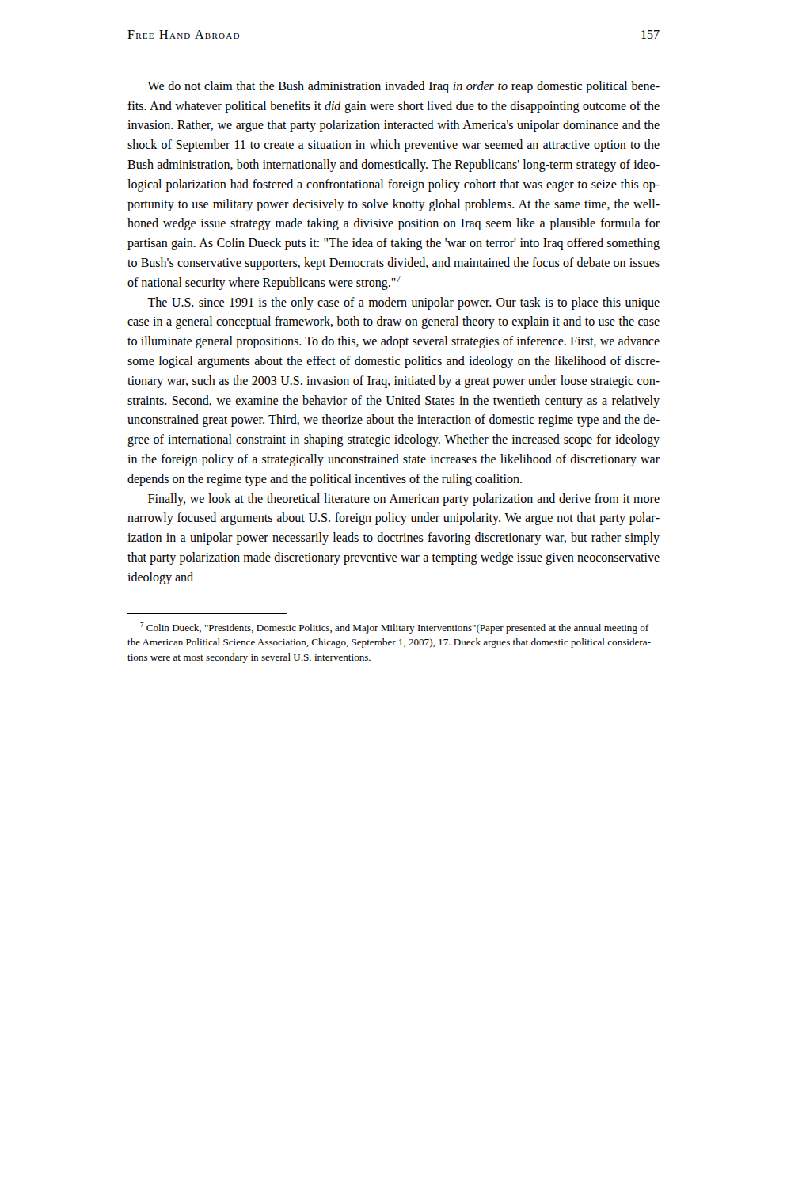Free Hand Abroad 157
We do not claim that the Bush administration invaded Iraq in order to reap domestic political benefits. And whatever political benefits it did gain were short lived due to the disappointing outcome of the invasion. Rather, we argue that party polarization interacted with America's unipolar dominance and the shock of September 11 to create a situation in which preventive war seemed an attractive option to the Bush administration, both internationally and domestically. The Republicans' long-term strategy of ideological polarization had fostered a confrontational foreign policy cohort that was eager to seize this opportunity to use military power decisively to solve knotty global problems. At the same time, the well-honed wedge issue strategy made taking a divisive position on Iraq seem like a plausible formula for partisan gain. As Colin Dueck puts it: "The idea of taking the 'war on terror' into Iraq offered something to Bush's conservative supporters, kept Democrats divided, and maintained the focus of debate on issues of national security where Republicans were strong."7
The U.S. since 1991 is the only case of a modern unipolar power. Our task is to place this unique case in a general conceptual framework, both to draw on general theory to explain it and to use the case to illuminate general propositions. To do this, we adopt several strategies of inference. First, we advance some logical arguments about the effect of domestic politics and ideology on the likelihood of discretionary war, such as the 2003 U.S. invasion of Iraq, initiated by a great power under loose strategic constraints. Second, we examine the behavior of the United States in the twentieth century as a relatively unconstrained great power. Third, we theorize about the interaction of domestic regime type and the degree of international constraint in shaping strategic ideology. Whether the increased scope for ideology in the foreign policy of a strategically unconstrained state increases the likelihood of discretionary war depends on the regime type and the political incentives of the ruling coalition.
Finally, we look at the theoretical literature on American party polarization and derive from it more narrowly focused arguments about U.S. foreign policy under unipolarity. We argue not that party polarization in a unipolar power necessarily leads to doctrines favoring discretionary war, but rather simply that party polarization made discretionary preventive war a tempting wedge issue given neoconservative ideology and
7 Colin Dueck, "Presidents, Domestic Politics, and Major Military Interventions"(Paper presented at the annual meeting of the American Political Science Association, Chicago, September 1, 2007), 17. Dueck argues that domestic political considerations were at most secondary in several U.S. interventions.